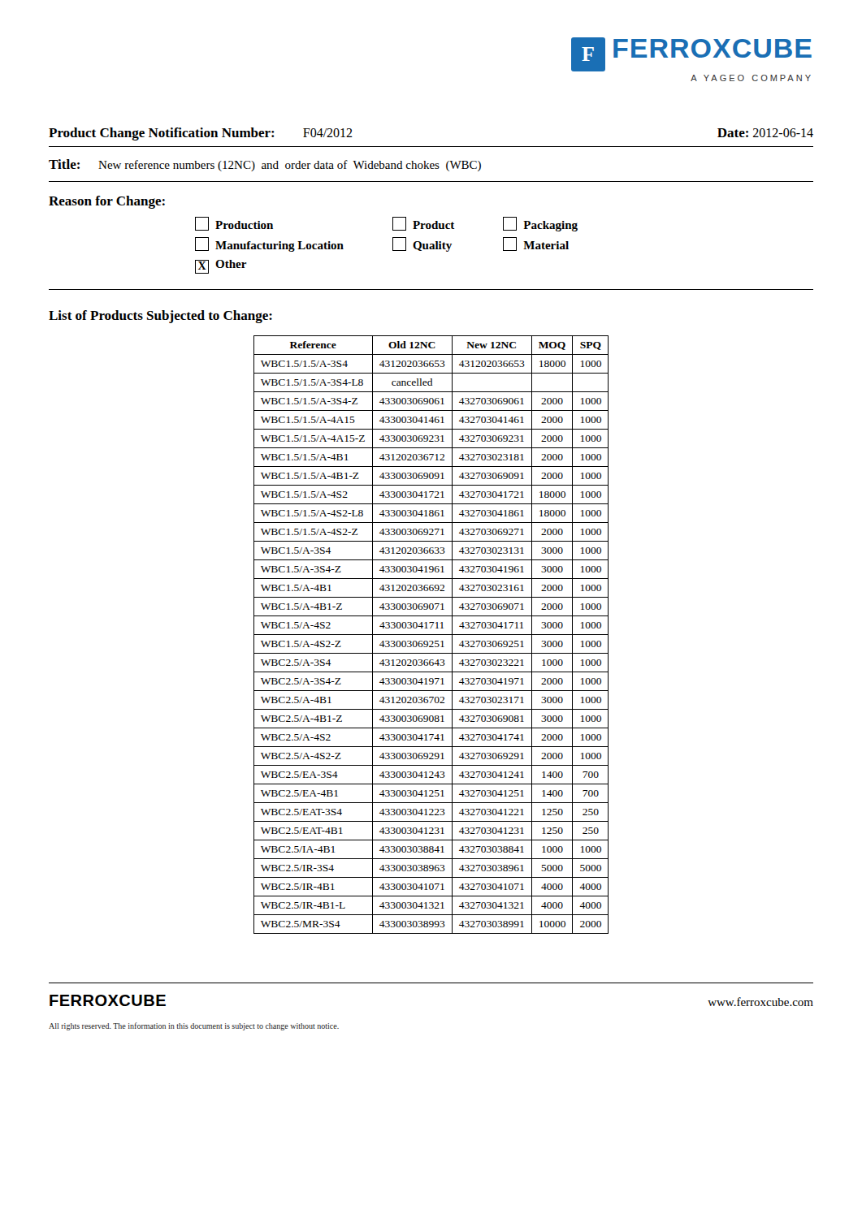FFERROXCUBE
A YAGEO COMPANY
Date: 2012-06-14 Product Change Notification Number: F04/2012
Title: New reference numbers (12NC) and order data of Wideband chokes (WBC)
Reason for Change:
| Production | Product | Packaging |
| Manufacturing Location | Quality | Material |
| Other | | |
List of Products Subjected to Change:
| Reference | Old 12NC | New 12NC | MOQ | SPQ |
| --- | --- | --- | --- | --- |
| WBC1.5/1.5/A-3S4 | 431202036653 | 431202036653 | 18000 | 1000 |
| WBC1.5/1.5/A-3S4-L8 | cancelled | | | |
| WBC1.5/1.5/A-3S4-Z | 433003069061 | 432703069061 | 2000 | 1000 |
| WBC1.5/1.5/A-4A15 | 433003041461 | 432703041461 | 2000 | 1000 |
| WBC1.5/1.5/A-4A15-Z | 433003069231 | 432703069231 | 2000 | 1000 |
| WBC1.5/1.5/A-4B1 | 431202036712 | 432703023181 | 2000 | 1000 |
| WBC1.5/1.5/A-4B1-Z | 433003069091 | 432703069091 | 2000 | 1000 |
| WBC1.5/1.5/A-4S2 | 433003041721 | 432703041721 | 18000 | 1000 |
| WBC1.5/1.5/A-4S2-L8 | 433003041861 | 432703041861 | 18000 | 1000 |
| WBC1.5/1.5/A-4S2-Z | 433003069271 | 432703069271 | 2000 | 1000 |
| WBC1.5/A-3S4 | 431202036633 | 432703023131 | 3000 | 1000 |
| WBC1.5/A-3S4-Z | 433003041961 | 432703041961 | 3000 | 1000 |
| WBC1.5/A-4B1 | 431202036692 | 432703023161 | 2000 | 1000 |
| WBC1.5/A-4B1-Z | 433003069071 | 432703069071 | 2000 | 1000 |
| WBC1.5/A-4S2 | 433003041711 | 432703041711 | 3000 | 1000 |
| WBC1.5/A-4S2-Z | 433003069251 | 432703069251 | 3000 | 1000 |
| WBC2.5/A-3S4 | 431202036643 | 432703023221 | 1000 | 1000 |
| WBC2.5/A-3S4-Z | 433003041971 | 432703041971 | 2000 | 1000 |
| WBC2.5/A-4B1 | 431202036702 | 432703023171 | 3000 | 1000 |
| WBC2.5/A-4B1-Z | 433003069081 | 432703069081 | 3000 | 1000 |
| WBC2.5/A-4S2 | 433003041741 | 432703041741 | 2000 | 1000 |
| WBC2.5/A-4S2-Z | 433003069291 | 432703069291 | 2000 | 1000 |
| WBC2.5/EA-3S4 | 433003041243 | 432703041241 | 1400 | 700 |
| WBC2.5/EA-4B1 | 433003041251 | 432703041251 | 1400 | 700 |
| WBC2.5/EAT-3S4 | 433003041223 | 432703041221 | 1250 | 250 |
| WBC2.5/EAT-4B1 | 433003041231 | 432703041231 | 1250 | 250 |
| WBC2.5/IA-4B1 | 433003038841 | 432703038841 | 1000 | 1000 |
| WBC2.5/IR-3S4 | 433003038963 | 432703038961 | 5000 | 5000 |
| WBC2.5/IR-4B1 | 433003041071 | 432703041071 | 4000 | 4000 |
| WBC2.5/IR-4B1-L | 433003041321 | 432703041321 | 4000 | 4000 |
| WBC2.5/MR-3S4 | 433003038993 | 432703038991 | 10000 | 2000 |
FERROXCUBE
www.ferroxcube.com
All rights reserved. The information in this document is subject to change without notice.